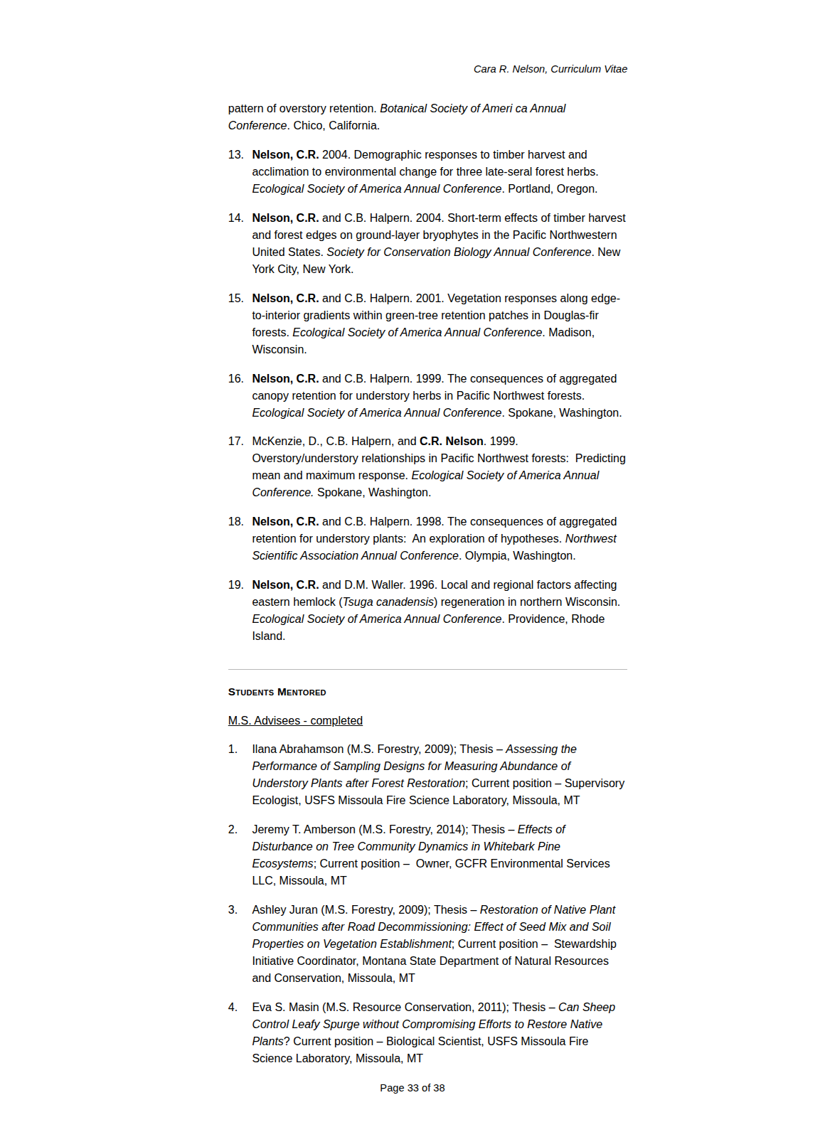Cara R. Nelson, Curriculum Vitae
pattern of overstory retention. Botanical Society of Ameri ca Annual Conference. Chico, California.
Nelson, C.R. 2004. Demographic responses to timber harvest and acclimation to environmental change for three late-seral forest herbs. Ecological Society of America Annual Conference. Portland, Oregon.
Nelson, C.R. and C.B. Halpern. 2004. Short-term effects of timber harvest and forest edges on ground-layer bryophytes in the Pacific Northwestern United States. Society for Conservation Biology Annual Conference. New York City, New York.
Nelson, C.R. and C.B. Halpern. 2001. Vegetation responses along edge-to-interior gradients within green-tree retention patches in Douglas-fir forests. Ecological Society of America Annual Conference. Madison, Wisconsin.
Nelson, C.R. and C.B. Halpern. 1999. The consequences of aggregated canopy retention for understory herbs in Pacific Northwest forests. Ecological Society of America Annual Conference. Spokane, Washington.
McKenzie, D., C.B. Halpern, and C.R. Nelson. 1999. Overstory/understory relationships in Pacific Northwest forests: Predicting mean and maximum response. Ecological Society of America Annual Conference. Spokane, Washington.
Nelson, C.R. and C.B. Halpern. 1998. The consequences of aggregated retention for understory plants: An exploration of hypotheses. Northwest Scientific Association Annual Conference. Olympia, Washington.
Nelson, C.R. and D.M. Waller. 1996. Local and regional factors affecting eastern hemlock (Tsuga canadensis) regeneration in northern Wisconsin. Ecological Society of America Annual Conference. Providence, Rhode Island.
Students Mentored
M.S. Advisees - completed
Ilana Abrahamson (M.S. Forestry, 2009); Thesis – Assessing the Performance of Sampling Designs for Measuring Abundance of Understory Plants after Forest Restoration; Current position – Supervisory Ecologist, USFS Missoula Fire Science Laboratory, Missoula, MT
Jeremy T. Amberson (M.S. Forestry, 2014); Thesis – Effects of Disturbance on Tree Community Dynamics in Whitebark Pine Ecosystems; Current position – Owner, GCFR Environmental Services LLC, Missoula, MT
Ashley Juran (M.S. Forestry, 2009); Thesis – Restoration of Native Plant Communities after Road Decommissioning: Effect of Seed Mix and Soil Properties on Vegetation Establishment; Current position – Stewardship Initiative Coordinator, Montana State Department of Natural Resources and Conservation, Missoula, MT
Eva S. Masin (M.S. Resource Conservation, 2011); Thesis – Can Sheep Control Leafy Spurge without Compromising Efforts to Restore Native Plants? Current position – Biological Scientist, USFS Missoula Fire Science Laboratory, Missoula, MT
Page 33 of 38